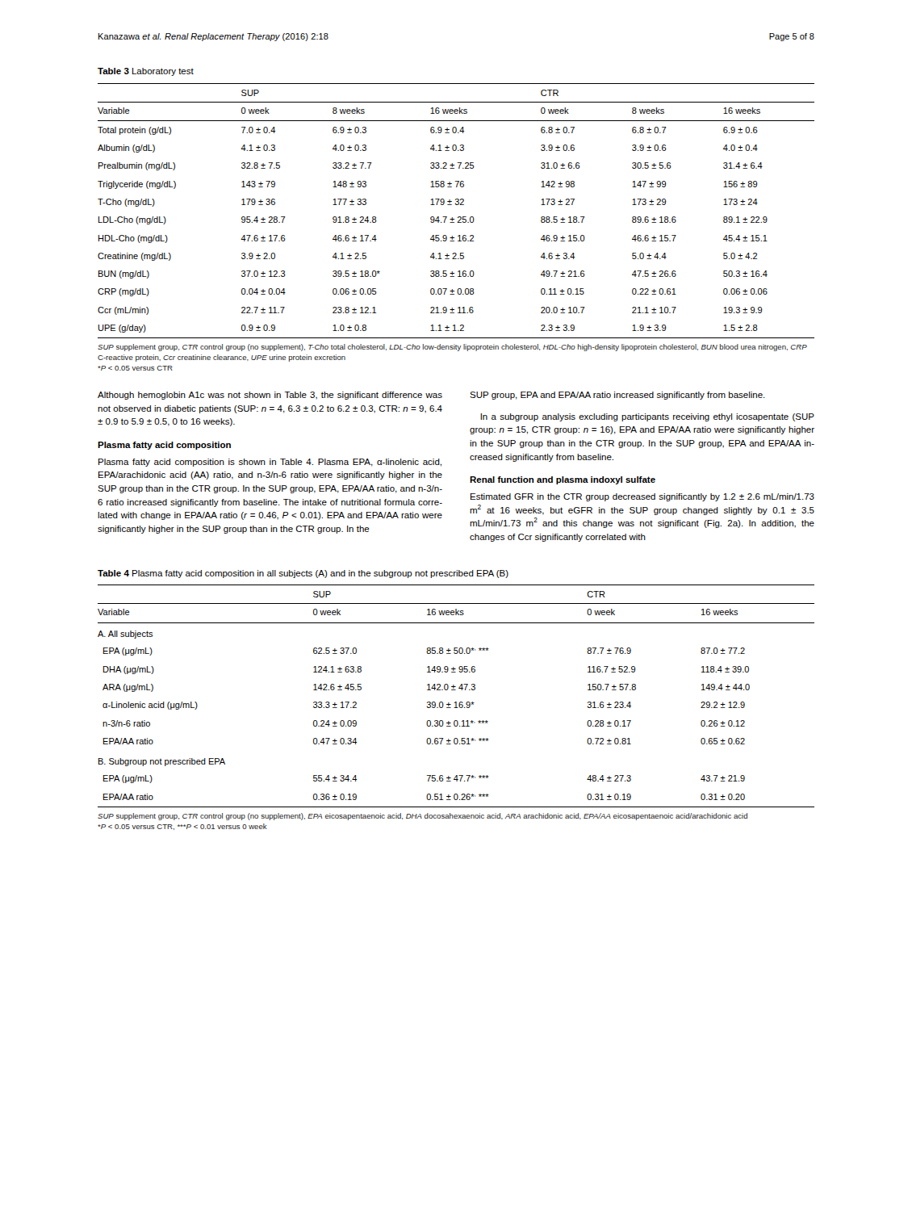Kanazawa et al. Renal Replacement Therapy (2016) 2:18
Page 5 of 8
Table 3 Laboratory test
| | SUP | | CTR |
| --- | --- | --- | --- |
| Variable | 0 week | 8 weeks | 16 weeks | | 0 week | 8 weeks | 16 weeks |
| Total protein (g/dL) | 7.0 ± 0.4 | 6.9 ± 0.3 | 6.9 ± 0.4 | | 6.8 ± 0.7 | 6.8 ± 0.7 | 6.9 ± 0.6 |
| Albumin (g/dL) | 4.1 ± 0.3 | 4.0 ± 0.3 | 4.1 ± 0.3 | | 3.9 ± 0.6 | 3.9 ± 0.6 | 4.0 ± 0.4 |
| Prealbumin (mg/dL) | 32.8 ± 7.5 | 33.2 ± 7.7 | 33.2 ± 7.25 | | 31.0 ± 6.6 | 30.5 ± 5.6 | 31.4 ± 6.4 |
| Triglyceride (mg/dL) | 143 ± 79 | 148 ± 93 | 158 ± 76 | | 142 ± 98 | 147 ± 99 | 156 ± 89 |
| T-Cho (mg/dL) | 179 ± 36 | 177 ± 33 | 179 ± 32 | | 173 ± 27 | 173 ± 29 | 173 ± 24 |
| LDL-Cho (mg/dL) | 95.4 ± 28.7 | 91.8 ± 24.8 | 94.7 ± 25.0 | | 88.5 ± 18.7 | 89.6 ± 18.6 | 89.1 ± 22.9 |
| HDL-Cho (mg/dL) | 47.6 ± 17.6 | 46.6 ± 17.4 | 45.9 ± 16.2 | | 46.9 ± 15.0 | 46.6 ± 15.7 | 45.4 ± 15.1 |
| Creatinine (mg/dL) | 3.9 ± 2.0 | 4.1 ± 2.5 | 4.1 ± 2.5 | | 4.6 ± 3.4 | 5.0 ± 4.4 | 5.0 ± 4.2 |
| BUN (mg/dL) | 37.0 ± 12.3 | 39.5 ± 18.0* | 38.5 ± 16.0 | | 49.7 ± 21.6 | 47.5 ± 26.6 | 50.3 ± 16.4 |
| CRP (mg/dL) | 0.04 ± 0.04 | 0.06 ± 0.05 | 0.07 ± 0.08 | | 0.11 ± 0.15 | 0.22 ± 0.61 | 0.06 ± 0.06 |
| Ccr (mL/min) | 22.7 ± 11.7 | 23.8 ± 12.1 | 21.9 ± 11.6 | | 20.0 ± 10.7 | 21.1 ± 10.7 | 19.3 ± 9.9 |
| UPE (g/day) | 0.9 ± 0.9 | 1.0 ± 0.8 | 1.1 ± 1.2 | | 2.3 ± 3.9 | 1.9 ± 3.9 | 1.5 ± 2.8 |
SUP supplement group, CTR control group (no supplement), T-Cho total cholesterol, LDL-Cho low-density lipoprotein cholesterol, HDL-Cho high-density lipoprotein cholesterol, BUN blood urea nitrogen, CRP C-reactive protein, Ccr creatinine clearance, UPE urine protein excretion
*P < 0.05 versus CTR
Although hemoglobin A1c was not shown in Table 3, the significant difference was not observed in diabetic patients (SUP: n = 4, 6.3 ± 0.2 to 6.2 ± 0.3, CTR: n = 9, 6.4 ± 0.9 to 5.9 ± 0.5, 0 to 16 weeks).
Plasma fatty acid composition
Plasma fatty acid composition is shown in Table 4. Plasma EPA, α-linolenic acid, EPA/arachidonic acid (AA) ratio, and n-3/n-6 ratio were significantly higher in the SUP group than in the CTR group. In the SUP group, EPA, EPA/AA ratio, and n-3/n-6 ratio increased significantly from baseline. The intake of nutritional formula correlated with change in EPA/AA ratio (r = 0.46, P < 0.01). EPA and EPA/AA ratio were significantly higher in the SUP group than in the CTR group. In the
SUP group, EPA and EPA/AA ratio increased significantly from baseline.
In a subgroup analysis excluding participants receiving ethyl icosapentate (SUP group: n = 15, CTR group: n = 16), EPA and EPA/AA ratio were significantly higher in the SUP group than in the CTR group. In the SUP group, EPA and EPA/AA increased significantly from baseline.
Renal function and plasma indoxyl sulfate
Estimated GFR in the CTR group decreased significantly by 1.2 ± 2.6 mL/min/1.73 m2 at 16 weeks, but eGFR in the SUP group changed slightly by 0.1 ± 3.5 mL/min/1.73 m2 and this change was not significant (Fig. 2a). In addition, the changes of Ccr significantly correlated with
Table 4 Plasma fatty acid composition in all subjects (A) and in the subgroup not prescribed EPA (B)
| | SUP | | CTR |
| --- | --- | --- | --- |
| Variable | 0 week | 16 weeks | | 0 week | 16 weeks |
| A. All subjects |
| EPA (μg/mL) | 62.5 ± 37.0 | 85.8 ± 50.0* , *** | | 87.7 ± 76.9 | 87.0 ± 77.2 |
| DHA (μg/mL) | 124.1 ± 63.8 | 149.9 ± 95.6 | | 116.7 ± 52.9 | 118.4 ± 39.0 |
| ARA (μg/mL) | 142.6 ± 45.5 | 142.0 ± 47.3 | | 150.7 ± 57.8 | 149.4 ± 44.0 |
| α-Linolenic acid (μg/mL) | 33.3 ± 17.2 | 39.0 ± 16.9* | | 31.6 ± 23.4 | 29.2 ± 12.9 |
| n-3/n-6 ratio | 0.24 ± 0.09 | 0.30 ± 0.11* , *** | | 0.28 ± 0.17 | 0.26 ± 0.12 |
| EPA/AA ratio | 0.47 ± 0.34 | 0.67 ± 0.51* , *** | | 0.72 ± 0.81 | 0.65 ± 0.62 |
| B. Subgroup not prescribed EPA |
| EPA (μg/mL) | 55.4 ± 34.4 | 75.6 ± 47.7* , *** | | 48.4 ± 27.3 | 43.7 ± 21.9 |
| EPA/AA ratio | 0.36 ± 0.19 | 0.51 ± 0.26* , *** | | 0.31 ± 0.19 | 0.31 ± 0.20 |
SUP supplement group, CTR control group (no supplement), EPA eicosapentaenoic acid, DHA docosahexaenoic acid, ARA arachidonic acid, EPA/AA eicosapentaenoic acid/arachidonic acid
*P < 0.05 versus CTR, ***P < 0.01 versus 0 week